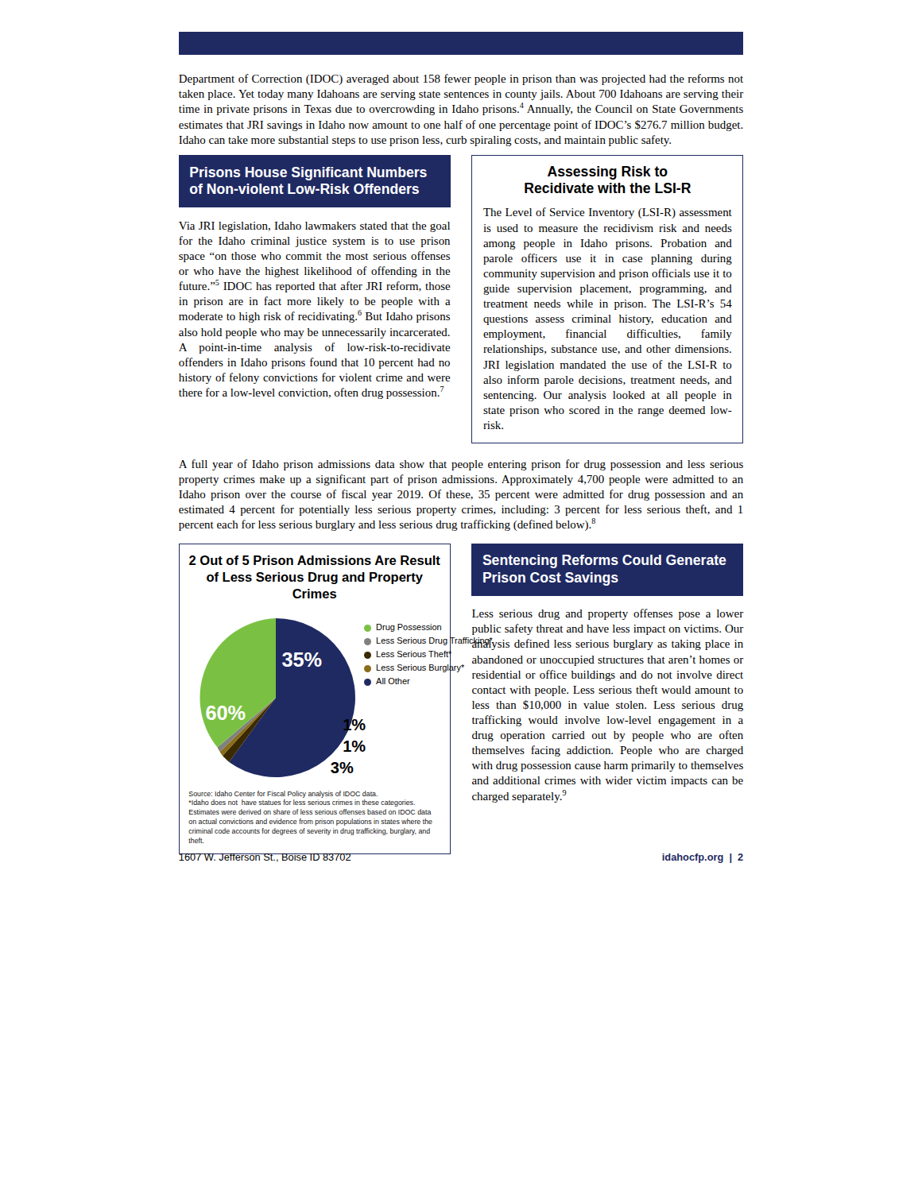Department of Correction (IDOC) averaged about 158 fewer people in prison than was projected had the reforms not taken place. Yet today many Idahoans are serving state sentences in county jails. About 700 Idahoans are serving their time in private prisons in Texas due to overcrowding in Idaho prisons.4 Annually, the Council on State Governments estimates that JRI savings in Idaho now amount to one half of one percentage point of IDOC’s $276.7 million budget. Idaho can take more substantial steps to use prison less, curb spiraling costs, and maintain public safety.
Prisons House Significant Numbers of Non-violent Low-Risk Offenders
Via JRI legislation, Idaho lawmakers stated that the goal for the Idaho criminal justice system is to use prison space “on those who commit the most serious offenses or who have the highest likelihood of offending in the future.”5 IDOC has reported that after JRI reform, those in prison are in fact more likely to be people with a moderate to high risk of recidivating.6 But Idaho prisons also hold people who may be unnecessarily incarcerated. A point-in-time analysis of low-risk-to-recidivate offenders in Idaho prisons found that 10 percent had no history of felony convictions for violent crime and were there for a low-level conviction, often drug possession.7
Assessing Risk to
Recidivate with the LSI-R
The Level of Service Inventory (LSI-R) assessment is used to measure the recidivism risk and needs among people in Idaho prisons. Probation and parole officers use it in case planning during community supervision and prison officials use it to guide supervision placement, programming, and treatment needs while in prison. The LSI-R’s 54 questions assess criminal history, education and employment, financial difficulties, family relationships, substance use, and other dimensions. JRI legislation mandated the use of the LSI-R to also inform parole decisions, treatment needs, and sentencing. Our analysis looked at all people in state prison who scored in the range deemed low-risk.
A full year of Idaho prison admissions data show that people entering prison for drug possession and less serious property crimes make up a significant part of prison admissions. Approximately 4,700 people were admitted to an Idaho prison over the course of fiscal year 2019. Of these, 35 percent were admitted for drug possession and an estimated 4 percent for potentially less serious property crimes, including: 3 percent for less serious theft, and 1 percent each for less serious burglary and less serious drug trafficking (defined below).8
2 Out of 5 Prison Admissions Are Result
of Less Serious Drug and Property Crimes
35%
60%
1%
1%
3%
Drug Possession
Less Serious Drug Trafficking*
Less Serious Theft*
Less Serious Burglary*
All Other
Source: Idaho Center for Fiscal Policy analysis of IDOC data.
*Idaho does not have statues for less serious crimes in these categories. Estimates were derived on share of less serious offenses based on IDOC data on actual convictions and evidence from prison populations in states where the criminal code accounts for degrees of severity in drug trafficking, burglary, and theft.
Sentencing Reforms Could Generate Prison Cost Savings
Less serious drug and property offenses pose a lower public safety threat and have less impact on victims. Our analysis defined less serious burglary as taking place in abandoned or unoccupied structures that aren’t homes or residential or office buildings and do not involve direct contact with people. Less serious theft would amount to less than $10,000 in value stolen. Less serious drug trafficking would involve low-level engagement in a drug operation carried out by people who are often themselves facing addiction. People who are charged with drug possession cause harm primarily to themselves and additional crimes with wider victim impacts can be charged separately.9
1607 W. Jefferson St., Boise ID 83702
idahocfp.org | 2